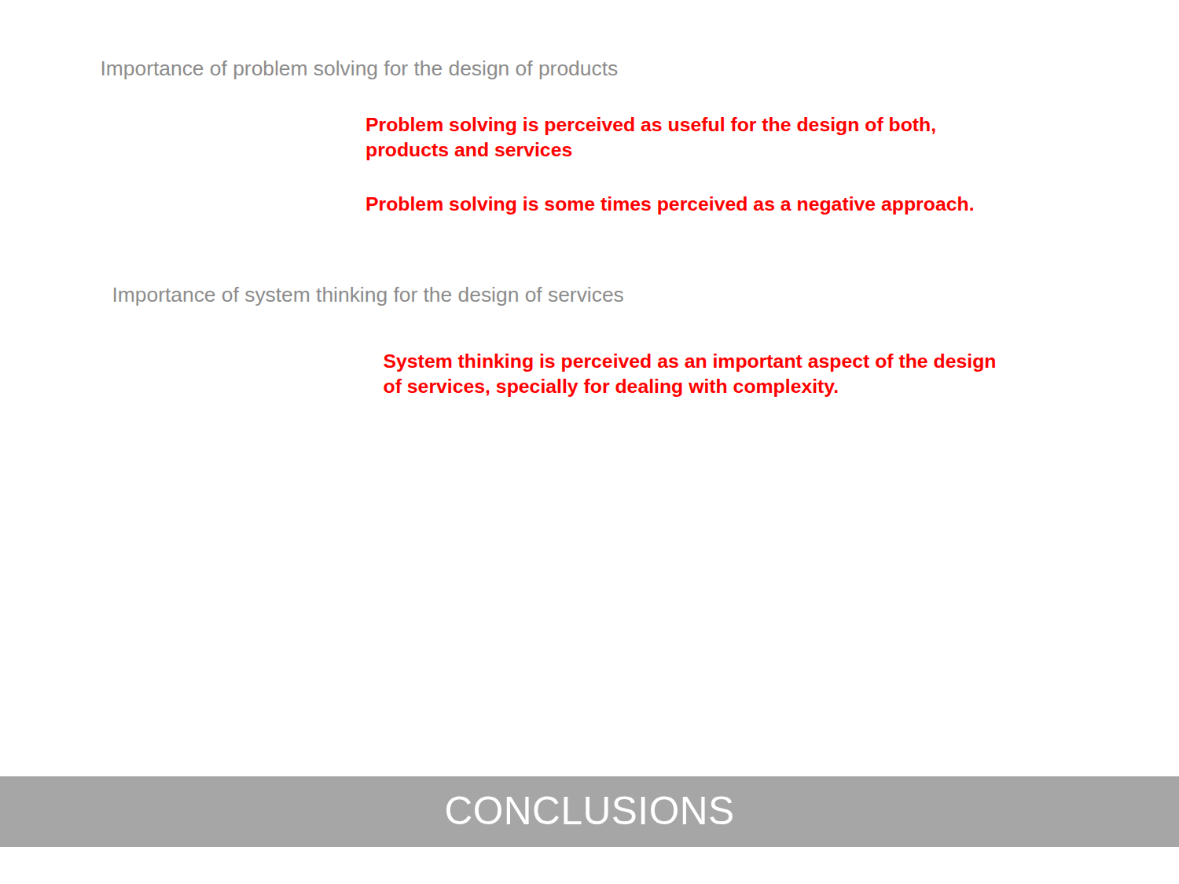Importance of problem solving for the design of products
Problem solving is perceived as useful for the design of both, products and services
Problem solving is some times perceived as a negative approach.
Importance of system thinking for the design of services
System thinking is perceived as an important aspect of the design of services, specially for dealing with complexity.
CONCLUSIONS